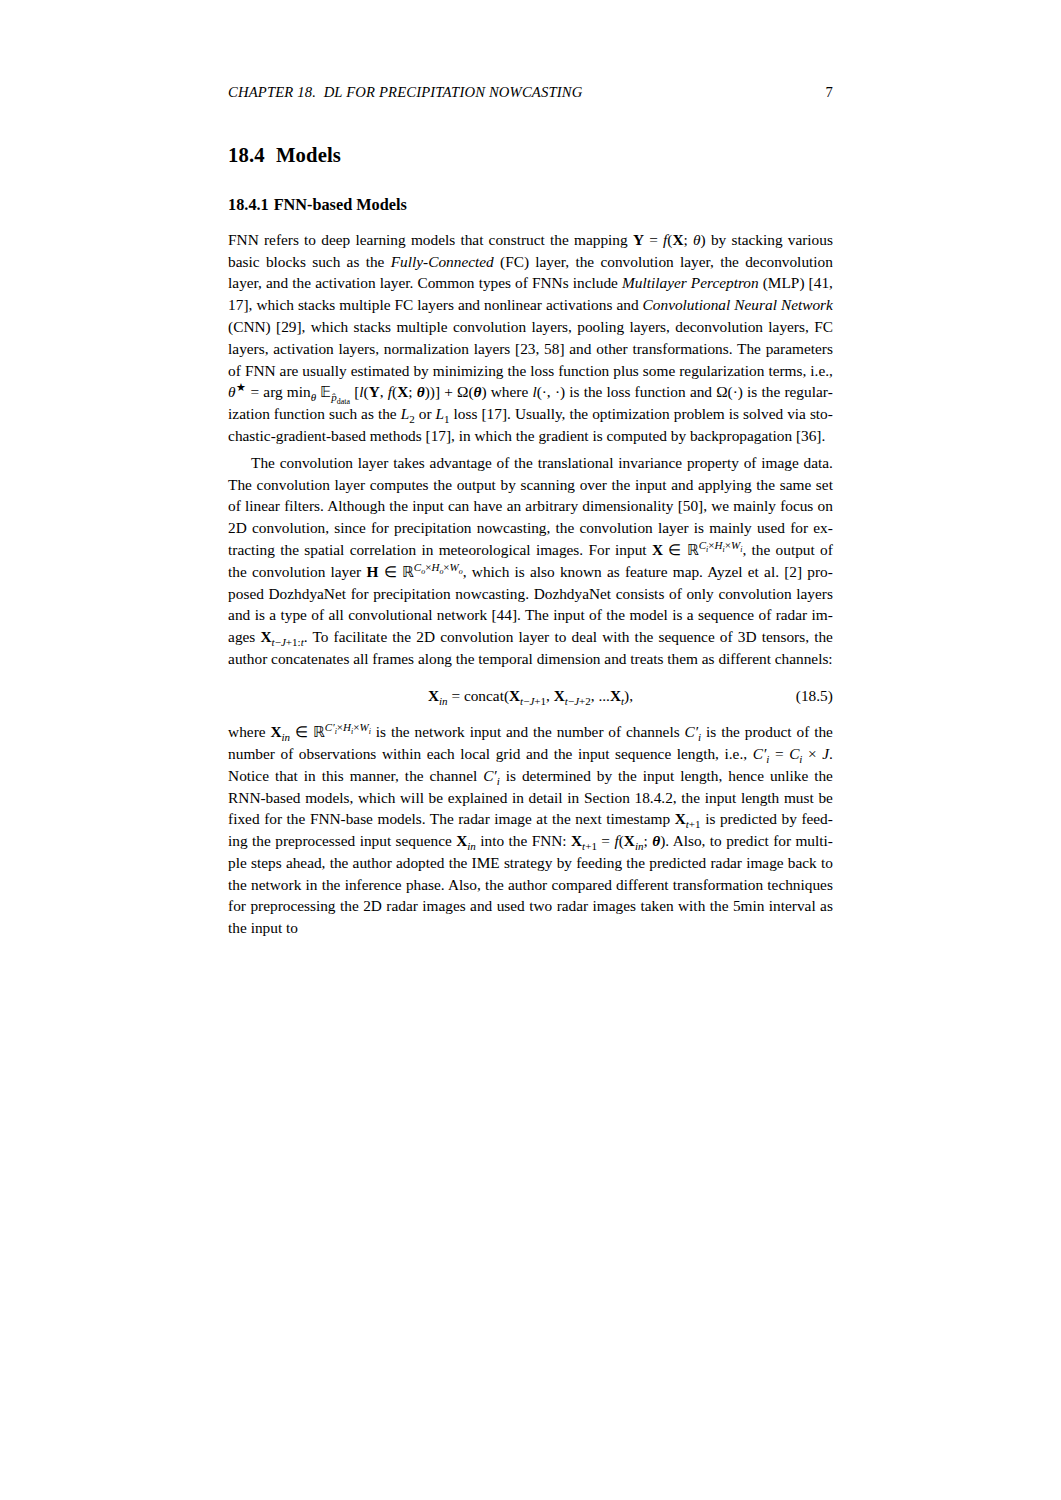CHAPTER 18. DL FOR PRECIPITATION NOWCASTING 7
18.4 Models
18.4.1 FNN-based Models
FNN refers to deep learning models that construct the mapping Y = f(X; θ) by stacking various basic blocks such as the Fully-Connected (FC) layer, the convolution layer, the deconvolution layer, and the activation layer. Common types of FNNs include Multilayer Perceptron (MLP) [41, 17], which stacks multiple FC layers and nonlinear activations and Convolutional Neural Network (CNN) [29], which stacks multiple convolution layers, pooling layers, deconvolution layers, FC layers, activation layers, normalization layers [23, 58] and other transformations. The parameters of FNN are usually estimated by minimizing the loss function plus some regularization terms, i.e., θ★ = arg minθ 𝔼p̂data [l(Y, f(X; θ))] + Ω(θ) where l(·, ·) is the loss function and Ω(·) is the regularization function such as the L2 or L1 loss [17]. Usually, the optimization problem is solved via stochastic-gradient-based methods [17], in which the gradient is computed by backpropagation [36].
The convolution layer takes advantage of the translational invariance property of image data. The convolution layer computes the output by scanning over the input and applying the same set of linear filters. Although the input can have an arbitrary dimensionality [50], we mainly focus on 2D convolution, since for precipitation nowcasting, the convolution layer is mainly used for extracting the spatial correlation in meteorological images. For input X ∈ ℝCi×Hi×Wi, the output of the convolution layer H ∈ ℝCo×Ho×Wo, which is also known as feature map. Ayzel et al. [2] proposed DozhdyaNet for precipitation nowcasting. DozhdyaNet consists of only convolution layers and is a type of all convolutional network [44]. The input of the model is a sequence of radar images Xt−J+1:t. To facilitate the 2D convolution layer to deal with the sequence of 3D tensors, the author concatenates all frames along the temporal dimension and treats them as different channels:
Xin = concat(Xt−J+1, Xt−J+2, ...Xt), (18.5)
where Xin ∈ ℝC′i×Hi×Wi is the network input and the number of channels C′i is the product of the number of observations within each local grid and the input sequence length, i.e., C′i = Ci × J. Notice that in this manner, the channel C′i is determined by the input length, hence unlike the RNN-based models, which will be explained in detail in Section 18.4.2, the input length must be fixed for the FNN-base models. The radar image at the next timestamp Xt+1 is predicted by feeding the preprocessed input sequence Xin into the FNN: Xt+1 = f(Xin; θ). Also, to predict for multiple steps ahead, the author adopted the IME strategy by feeding the predicted radar image back to the network in the inference phase. Also, the author compared different transformation techniques for preprocessing the 2D radar images and used two radar images taken with the 5min interval as the input to